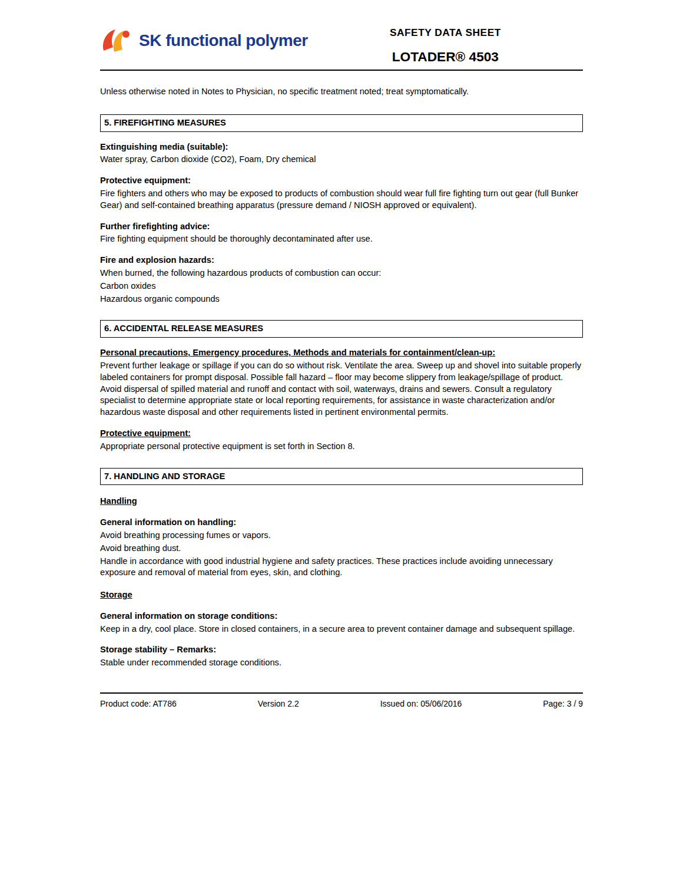SK functional polymer
SAFETY DATA SHEET
LOTADER® 4503
Unless otherwise noted in Notes to Physician, no specific treatment noted; treat symptomatically.
5. FIREFIGHTING MEASURES
Extinguishing media (suitable):
Water spray, Carbon dioxide (CO2), Foam, Dry chemical
Protective equipment:
Fire fighters and others who may be exposed to products of combustion should wear full fire fighting turn out gear (full Bunker Gear) and self-contained breathing apparatus (pressure demand / NIOSH approved or equivalent).
Further firefighting advice:
Fire fighting equipment should be thoroughly decontaminated after use.
Fire and explosion hazards:
When burned, the following hazardous products of combustion can occur:
Carbon oxides
Hazardous organic compounds
6. ACCIDENTAL RELEASE MEASURES
Personal precautions, Emergency procedures, Methods and materials for containment/clean-up:
Prevent further leakage or spillage if you can do so without risk. Ventilate the area. Sweep up and shovel into suitable properly labeled containers for prompt disposal. Possible fall hazard – floor may become slippery from leakage/spillage of product. Avoid dispersal of spilled material and runoff and contact with soil, waterways, drains and sewers. Consult a regulatory specialist to determine appropriate state or local reporting requirements, for assistance in waste characterization and/or hazardous waste disposal and other requirements listed in pertinent environmental permits.
Protective equipment:
Appropriate personal protective equipment is set forth in Section 8.
7. HANDLING AND STORAGE
Handling
General information on handling:
Avoid breathing processing fumes or vapors.
Avoid breathing dust.
Handle in accordance with good industrial hygiene and safety practices. These practices include avoiding unnecessary exposure and removal of material from eyes, skin, and clothing.
Storage
General information on storage conditions:
Keep in a dry, cool place. Store in closed containers, in a secure area to prevent container damage and subsequent spillage.
Storage stability – Remarks:
Stable under recommended storage conditions.
Product code: AT786
Version 2.2
Issued on: 05/06/2016
Page: 3 / 9